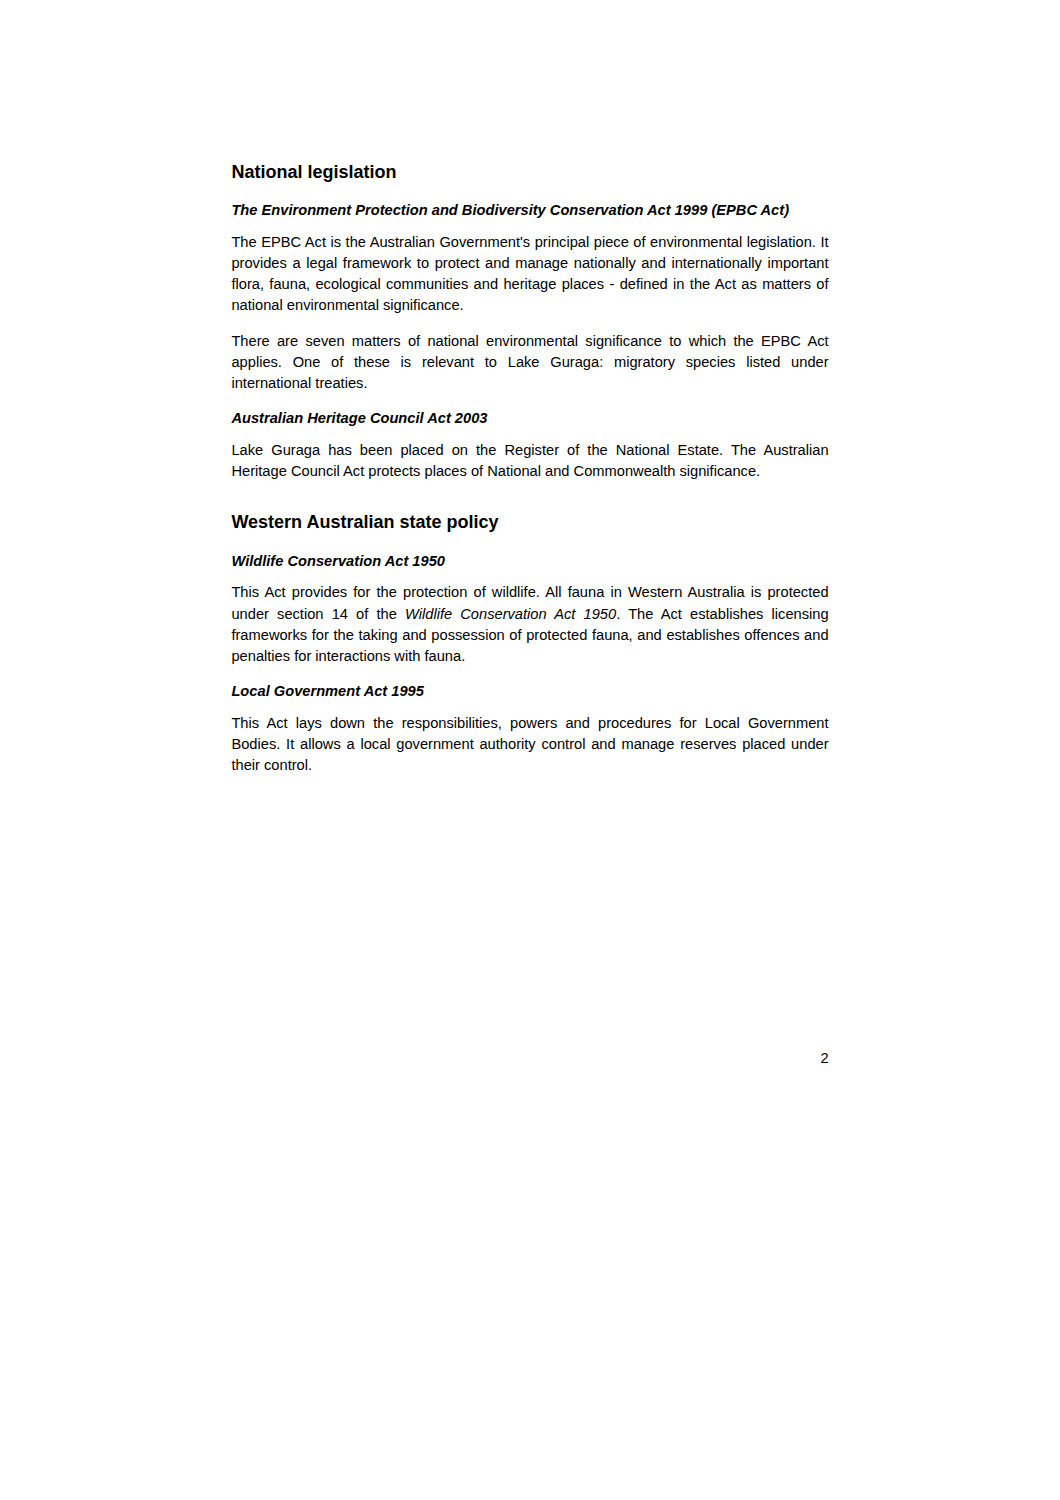National legislation
The Environment Protection and Biodiversity Conservation Act 1999 (EPBC Act)
The EPBC Act is the Australian Government's principal piece of environmental legislation. It provides a legal framework to protect and manage nationally and internationally important flora, fauna, ecological communities and heritage places - defined in the Act as matters of national environmental significance.
There are seven matters of national environmental significance to which the EPBC Act applies. One of these is relevant to Lake Guraga: migratory species listed under international treaties.
Australian Heritage Council Act 2003
Lake Guraga has been placed on the Register of the National Estate. The Australian Heritage Council Act protects places of National and Commonwealth significance.
Western Australian state policy
Wildlife Conservation Act 1950
This Act provides for the protection of wildlife. All fauna in Western Australia is protected under section 14 of the Wildlife Conservation Act 1950. The Act establishes licensing frameworks for the taking and possession of protected fauna, and establishes offences and penalties for interactions with fauna.
Local Government Act 1995
This Act lays down the responsibilities, powers and procedures for Local Government Bodies. It allows a local government authority control and manage reserves placed under their control.
2